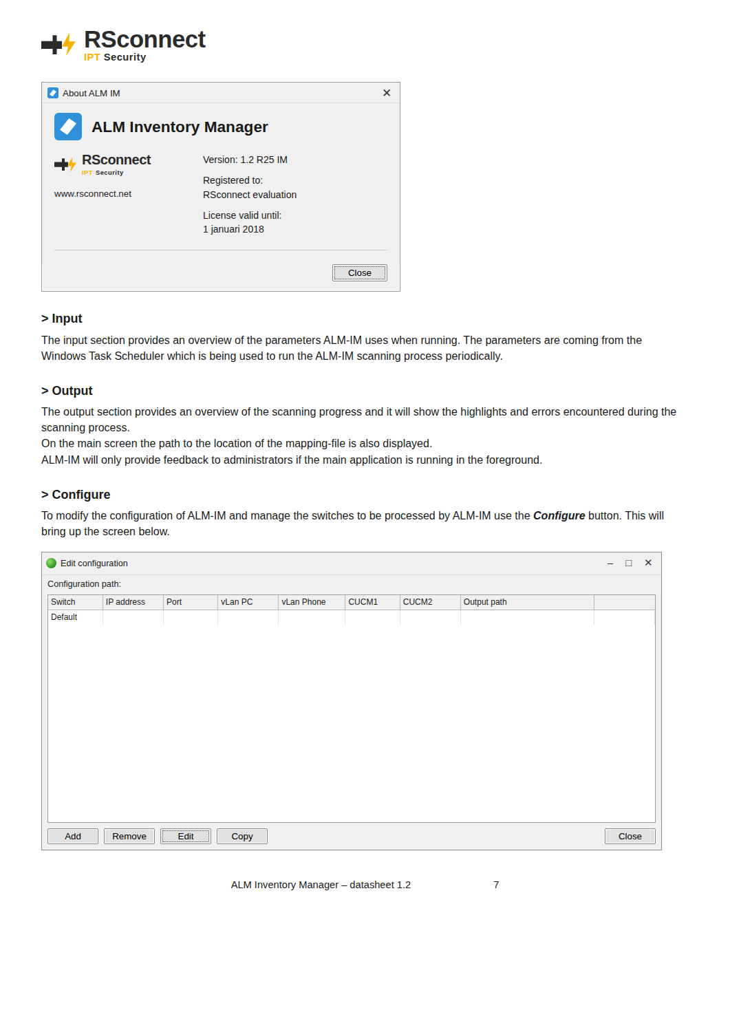RSconnect
IPT Security
About ALM IM
✕
ALM Inventory Manager
RSconnect
IPT Security
www.rsconnect.net
Version: 1.2 R25 IM
Registered to:
RSconnect evaluation
License valid until:
1 januari 2018
Close
> Input
The input section provides an overview of the parameters ALM-IM uses when running. The parameters are coming from the Windows Task Scheduler which is being used to run the ALM-IM scanning process periodically.
> Output
The output section provides an overview of the scanning progress and it will show the highlights and errors encountered during the scanning process.
On the main screen the path to the location of the mapping-file is also displayed.
ALM-IM will only provide feedback to administrators if the main application is running in the foreground.
> Configure
To modify the configuration of ALM-IM and manage the switches to be processed by ALM-IM use the Configure button. This will bring up the screen below.
Edit configuration
– □ ✕
Configuration path:
| Switch | IP address | Port | vLan PC | vLan Phone | CUCM1 | CUCM2 | Output path | |
| --- | --- | --- | --- | --- | --- | --- | --- | --- |
| Default | | | | | | | | |
Add Remove Edit Copy
Close
ALM Inventory Manager – datasheet 1.2 7